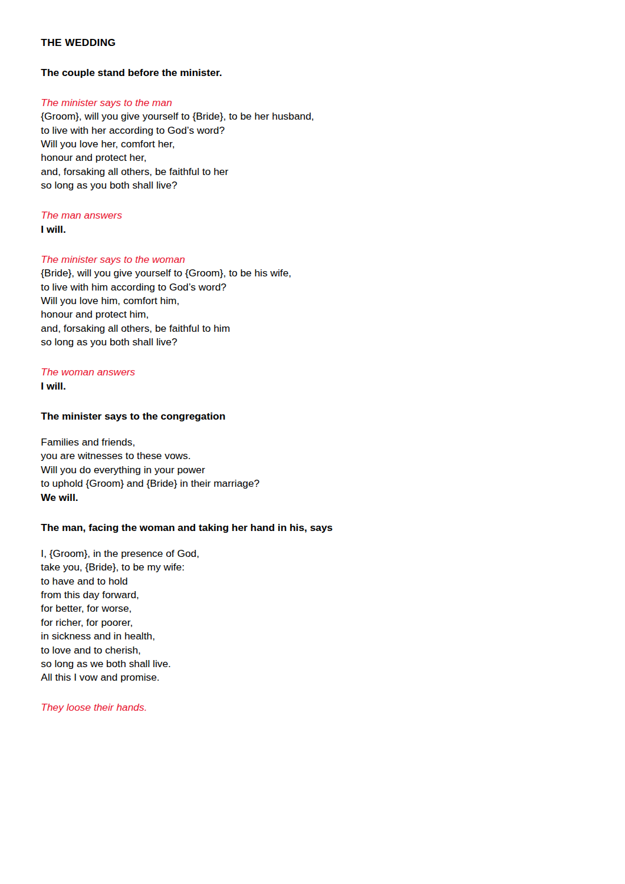THE WEDDING
The couple stand before the minister.
The minister says to the man
{Groom}, will you give yourself to {Bride}, to be her husband,
to live with her according to God’s word?
Will you love her, comfort her,
honour and protect her,
and, forsaking all others, be faithful to her
so long as you both shall live?
The man answers
I will.
The minister says to the woman
{Bride}, will you give yourself to {Groom}, to be his wife,
to live with him according to God’s word?
Will you love him, comfort him,
honour and protect him,
and, forsaking all others, be faithful to him
so long as you both shall live?
The woman answers
I will.
The minister says to the congregation
Families and friends,
you are witnesses to these vows.
Will you do everything in your power
to uphold {Groom} and {Bride} in their marriage?
We will.
The man, facing the woman and taking her hand in his, says
I, {Groom}, in the presence of God,
take you, {Bride}, to be my wife:
to have and to hold
from this day forward,
for better, for worse,
for richer, for poorer,
in sickness and in health,
to love and to cherish,
so long as we both shall live.
All this I vow and promise.
They loose their hands.